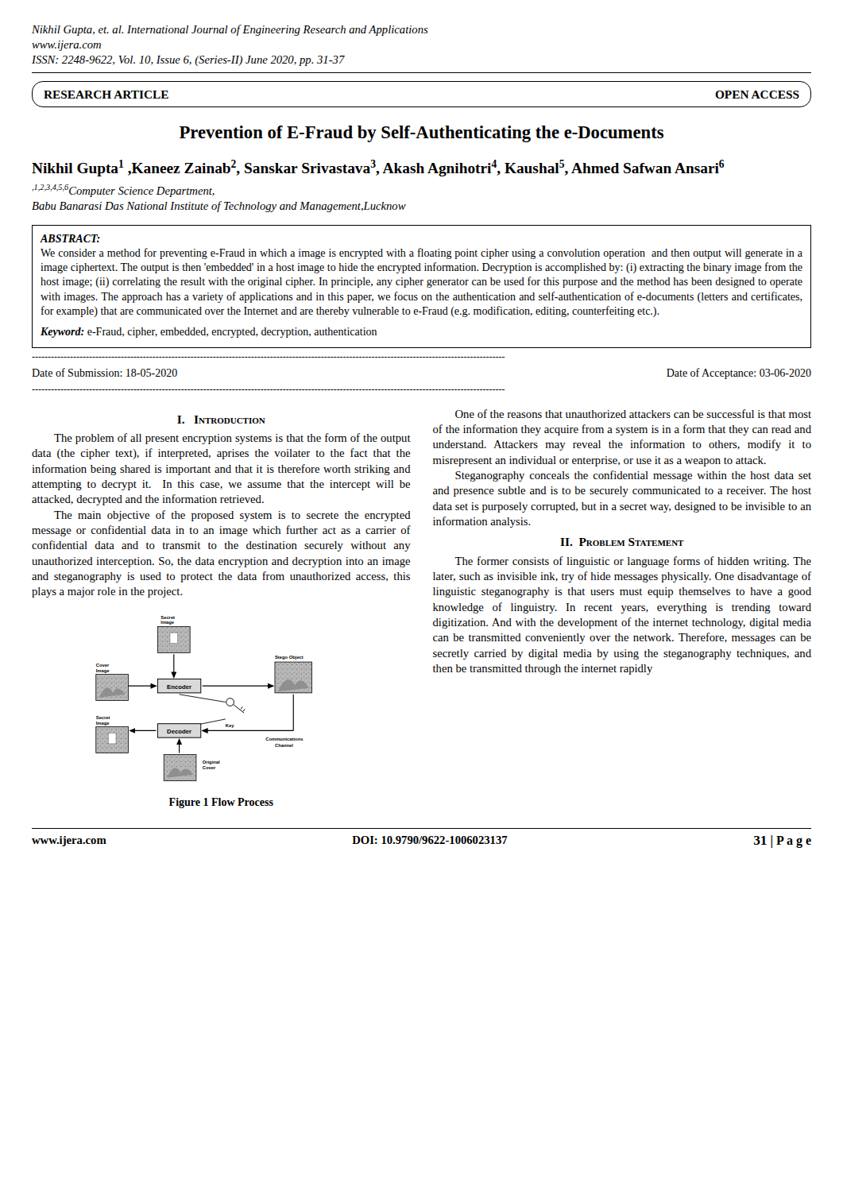Nikhil Gupta, et. al. International Journal of Engineering Research and Applications
www.ijera.com
ISSN: 2248-9622, Vol. 10, Issue 6, (Series-II) June 2020, pp. 31-37
RESEARCH ARTICLE OPEN ACCESS
Prevention of E-Fraud by Self-Authenticating the e-Documents
Nikhil Gupta1 ,Kaneez Zainab2, Sanskar Srivastava3, Akash Agnihotri4, Kaushal5, Ahmed Safwan Ansari6
,1,2,3,4,5,6Computer Science Department,
Babu Banarasi Das National Institute of Technology and Management,Lucknow
ABSTRACT:
We consider a method for preventing e-Fraud in which a image is encrypted with a floating point cipher using a convolution operation and then output will generate in a image ciphertext. The output is then 'embedded' in a host image to hide the encrypted information. Decryption is accomplished by: (i) extracting the binary image from the host image; (ii) correlating the result with the original cipher. In principle, any cipher generator can be used for this purpose and the method has been designed to operate with images. The approach has a variety of applications and in this paper, we focus on the authentication and self-authentication of e-documents (letters and certificates, for example) that are communicated over the Internet and are thereby vulnerable to e-Fraud (e.g. modification, editing, counterfeiting etc.).
Keyword: e-Fraud, cipher, embedded, encrypted, decryption, authentication
-----------------------------------------------------------------------------------------------------------------------------------------------------
Date of Submission: 18-05-2020 Date of Acceptance: 03-06-2020
-----------------------------------------------------------------------------------------------------------------------------------------------------
I. Introduction
The problem of all present encryption systems is that the form of the output data (the cipher text), if interpreted, aprises the voilater to the fact that the information being shared is important and that it is therefore worth striking and attempting to decrypt it. In this case, we assume that the intercept will be attacked, decrypted and the information retrieved.
The main objective of the proposed system is to secrete the encrypted message or confidential data in to an image which further act as a carrier of confidential data and to transmit to the destination securely without any unauthorized interception. So, the data encryption and decryption into an image and steganography is used to protect the data from unauthorized access, this plays a major role in the project.
Secret Image Cover Image Encoder Stego Object Key Decoder Secret Image Original Cover Communications Channel
Figure 1 Flow Process
One of the reasons that unauthorized attackers can be successful is that most of the information they acquire from a system is in a form that they can read and understand. Attackers may reveal the information to others, modify it to misrepresent an individual or enterprise, or use it as a weapon to attack.
Steganography conceals the confidential message within the host data set and presence subtle and is to be securely communicated to a receiver. The host data set is purposely corrupted, but in a secret way, designed to be invisible to an information analysis.
II. Problem Statement
The former consists of linguistic or language forms of hidden writing. The later, such as invisible ink, try of hide messages physically. One disadvantage of linguistic steganography is that users must equip themselves to have a good knowledge of linguistry. In recent years, everything is trending toward digitization. And with the development of the internet technology, digital media can be transmitted conveniently over the network. Therefore, messages can be secretly carried by digital media by using the steganography techniques, and then be transmitted through the internet rapidly
www.ijera.com DOI: 10.9790/9622-1006023137 31 | P a g e